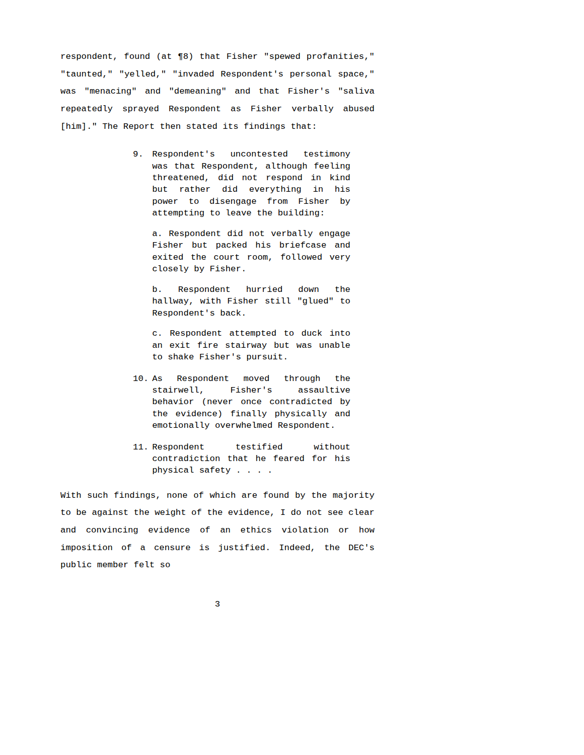respondent, found (at ¶8) that Fisher "spewed profanities," "taunted," "yelled," "invaded Respondent's personal space," was "menacing" and "demeaning" and that Fisher's "saliva repeatedly sprayed Respondent as Fisher verbally abused [him]." The Report then stated its findings that:
9.
Respondent's uncontested testimony was that Respondent, although feeling threatened, did not respond in kind but rather did everything in his power to disengage from Fisher by attempting to leave the building:
a. Respondent did not verbally engage Fisher but packed his briefcase and exited the court room, followed very closely by Fisher.
b. Respondent hurried down the hallway, with Fisher still "glued" to Respondent's back.
c. Respondent attempted to duck into an exit fire stairway but was unable to shake Fisher's pursuit.
10.
As Respondent moved through the stairwell, Fisher's assaultive behavior (never once contradicted by the evidence) finally physically and emotionally overwhelmed Respondent.
11.
Respondent testified without contradiction that he feared for his physical safety . . . .
With such findings, none of which are found by the majority to be against the weight of the evidence, I do not see clear and convincing evidence of an ethics violation or how imposition of a censure is justified. Indeed, the DEC's public member felt so
3